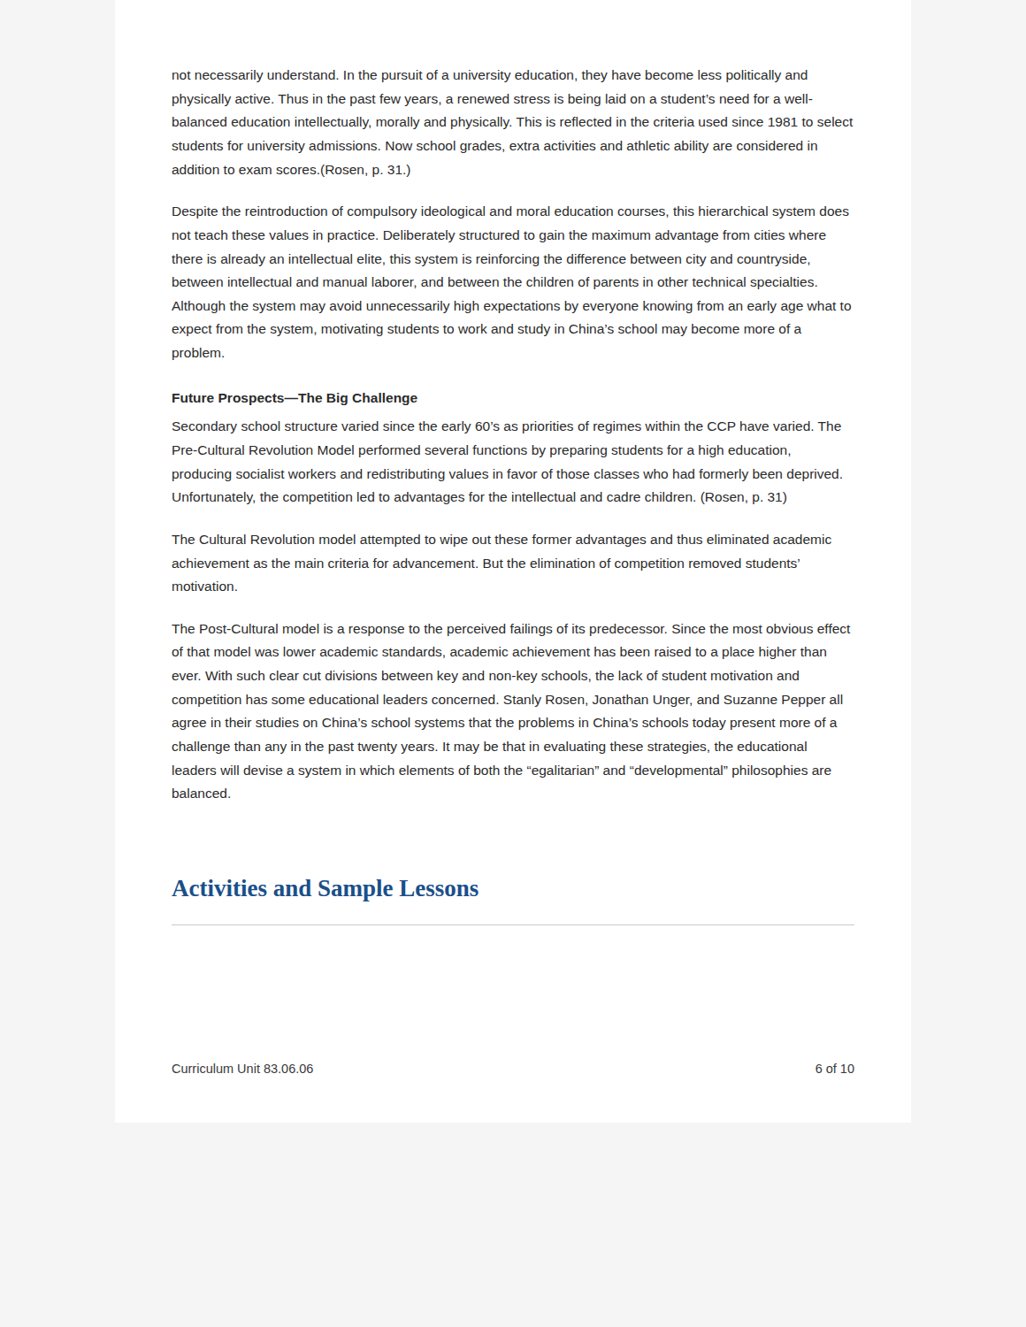not necessarily understand. In the pursuit of a university education, they have become less politically and physically active. Thus in the past few years, a renewed stress is being laid on a student’s need for a well-balanced education intellectually, morally and physically. This is reflected in the criteria used since 1981 to select students for university admissions. Now school grades, extra activities and athletic ability are considered in addition to exam scores.(Rosen, p. 31.)
Despite the reintroduction of compulsory ideological and moral education courses, this hierarchical system does not teach these values in practice. Deliberately structured to gain the maximum advantage from cities where there is already an intellectual elite, this system is reinforcing the difference between city and countryside, between intellectual and manual laborer, and between the children of parents in other technical specialties. Although the system may avoid unnecessarily high expectations by everyone knowing from an early age what to expect from the system, motivating students to work and study in China’s school may become more of a problem.
Future Prospects—The Big Challenge
Secondary school structure varied since the early 60’s as priorities of regimes within the CCP have varied. The Pre-Cultural Revolution Model performed several functions by preparing students for a high education, producing socialist workers and redistributing values in favor of those classes who had formerly been deprived. Unfortunately, the competition led to advantages for the intellectual and cadre children. (Rosen, p. 31)
The Cultural Revolution model attempted to wipe out these former advantages and thus eliminated academic achievement as the main criteria for advancement. But the elimination of competition removed students’ motivation.
The Post-Cultural model is a response to the perceived failings of its predecessor. Since the most obvious effect of that model was lower academic standards, academic achievement has been raised to a place higher than ever. With such clear cut divisions between key and non-key schools, the lack of student motivation and competition has some educational leaders concerned. Stanly Rosen, Jonathan Unger, and Suzanne Pepper all agree in their studies on China’s school systems that the problems in China’s schools today present more of a challenge than any in the past twenty years. It may be that in evaluating these strategies, the educational leaders will devise a system in which elements of both the “egalitarian” and “developmental” philosophies are balanced.
Activities and Sample Lessons
Curriculum Unit 83.06.06
6 of 10